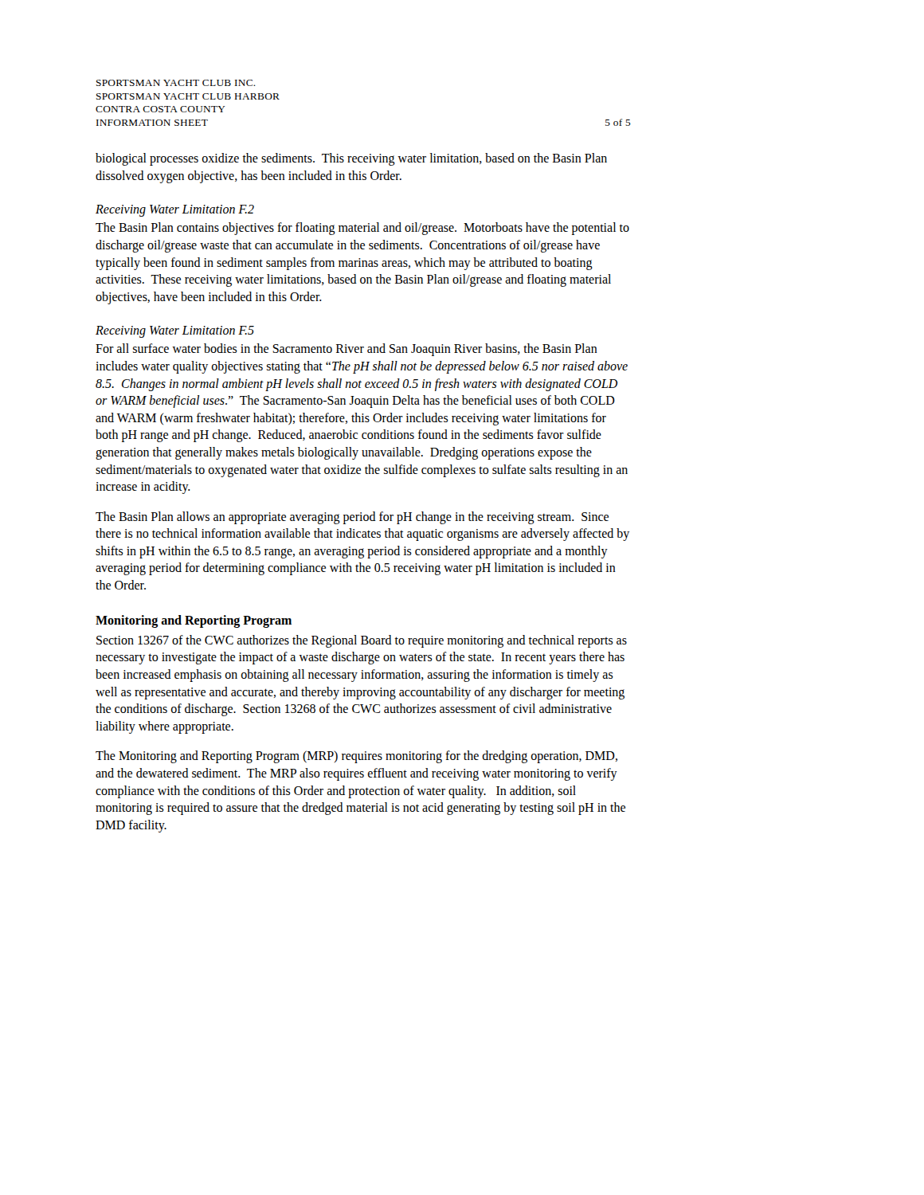SPORTSMAN YACHT CLUB INC.
SPORTSMAN YACHT CLUB HARBOR
CONTRA COSTA COUNTY
INFORMATION SHEET 5 of 5
biological processes oxidize the sediments. This receiving water limitation, based on the Basin Plan dissolved oxygen objective, has been included in this Order.
Receiving Water Limitation F.2
The Basin Plan contains objectives for floating material and oil/grease. Motorboats have the potential to discharge oil/grease waste that can accumulate in the sediments. Concentrations of oil/grease have typically been found in sediment samples from marinas areas, which may be attributed to boating activities. These receiving water limitations, based on the Basin Plan oil/grease and floating material objectives, have been included in this Order.
Receiving Water Limitation F.5
For all surface water bodies in the Sacramento River and San Joaquin River basins, the Basin Plan includes water quality objectives stating that “The pH shall not be depressed below 6.5 nor raised above 8.5. Changes in normal ambient pH levels shall not exceed 0.5 in fresh waters with designated COLD or WARM beneficial uses.” The Sacramento-San Joaquin Delta has the beneficial uses of both COLD and WARM (warm freshwater habitat); therefore, this Order includes receiving water limitations for both pH range and pH change. Reduced, anaerobic conditions found in the sediments favor sulfide generation that generally makes metals biologically unavailable. Dredging operations expose the sediment/materials to oxygenated water that oxidize the sulfide complexes to sulfate salts resulting in an increase in acidity.
The Basin Plan allows an appropriate averaging period for pH change in the receiving stream. Since there is no technical information available that indicates that aquatic organisms are adversely affected by shifts in pH within the 6.5 to 8.5 range, an averaging period is considered appropriate and a monthly averaging period for determining compliance with the 0.5 receiving water pH limitation is included in the Order.
Monitoring and Reporting Program
Section 13267 of the CWC authorizes the Regional Board to require monitoring and technical reports as necessary to investigate the impact of a waste discharge on waters of the state. In recent years there has been increased emphasis on obtaining all necessary information, assuring the information is timely as well as representative and accurate, and thereby improving accountability of any discharger for meeting the conditions of discharge. Section 13268 of the CWC authorizes assessment of civil administrative liability where appropriate.
The Monitoring and Reporting Program (MRP) requires monitoring for the dredging operation, DMD, and the dewatered sediment. The MRP also requires effluent and receiving water monitoring to verify compliance with the conditions of this Order and protection of water quality. In addition, soil monitoring is required to assure that the dredged material is not acid generating by testing soil pH in the DMD facility.